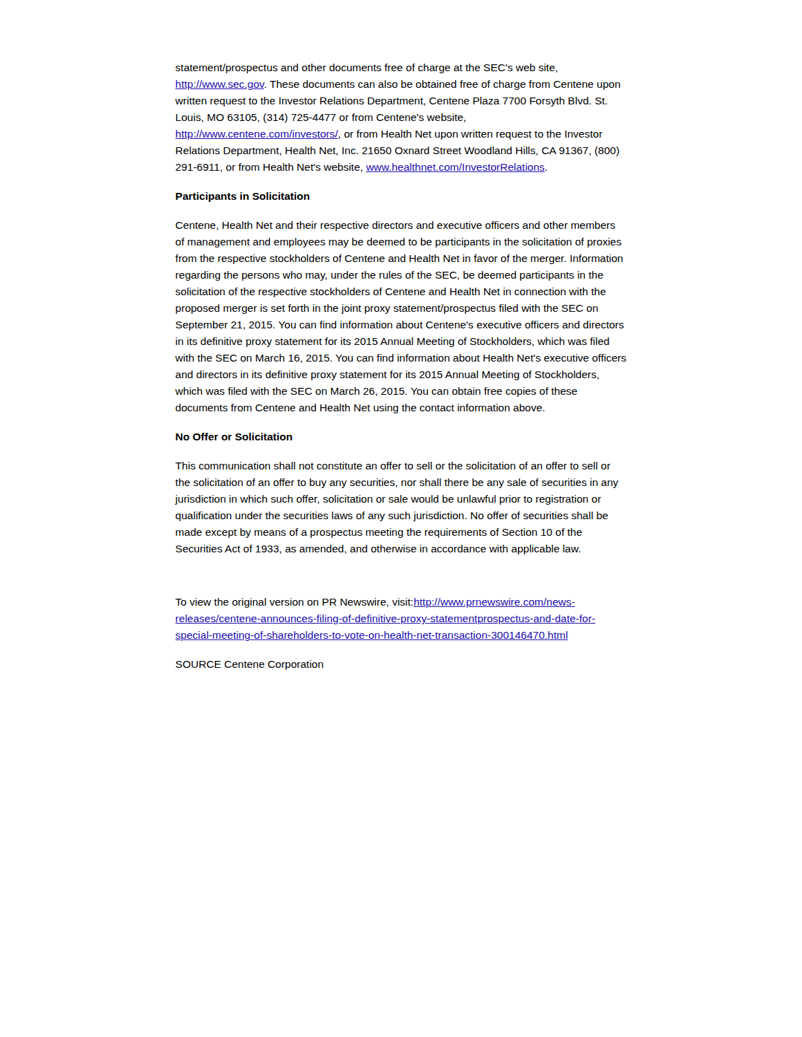statement/prospectus and other documents free of charge at the SEC's web site, http://www.sec.gov. These documents can also be obtained free of charge from Centene upon written request to the Investor Relations Department, Centene Plaza 7700 Forsyth Blvd. St. Louis, MO 63105, (314) 725-4477 or from Centene's website, http://www.centene.com/investors/, or from Health Net upon written request to the Investor Relations Department, Health Net, Inc. 21650 Oxnard Street Woodland Hills, CA 91367, (800) 291-6911, or from Health Net's website, www.healthnet.com/InvestorRelations.
Participants in Solicitation
Centene, Health Net and their respective directors and executive officers and other members of management and employees may be deemed to be participants in the solicitation of proxies from the respective stockholders of Centene and Health Net in favor of the merger. Information regarding the persons who may, under the rules of the SEC, be deemed participants in the solicitation of the respective stockholders of Centene and Health Net in connection with the proposed merger is set forth in the joint proxy statement/prospectus filed with the SEC on September 21, 2015. You can find information about Centene's executive officers and directors in its definitive proxy statement for its 2015 Annual Meeting of Stockholders, which was filed with the SEC on March 16, 2015. You can find information about Health Net's executive officers and directors in its definitive proxy statement for its 2015 Annual Meeting of Stockholders, which was filed with the SEC on March 26, 2015. You can obtain free copies of these documents from Centene and Health Net using the contact information above.
No Offer or Solicitation
This communication shall not constitute an offer to sell or the solicitation of an offer to sell or the solicitation of an offer to buy any securities, nor shall there be any sale of securities in any jurisdiction in which such offer, solicitation or sale would be unlawful prior to registration or qualification under the securities laws of any such jurisdiction. No offer of securities shall be made except by means of a prospectus meeting the requirements of Section 10 of the Securities Act of 1933, as amended, and otherwise in accordance with applicable law.
To view the original version on PR Newswire, visit:http://www.prnewswire.com/news-releases/centene-announces-filing-of-definitive-proxy-statementprospectus-and-date-for-special-meeting-of-shareholders-to-vote-on-health-net-transaction-300146470.html
SOURCE Centene Corporation